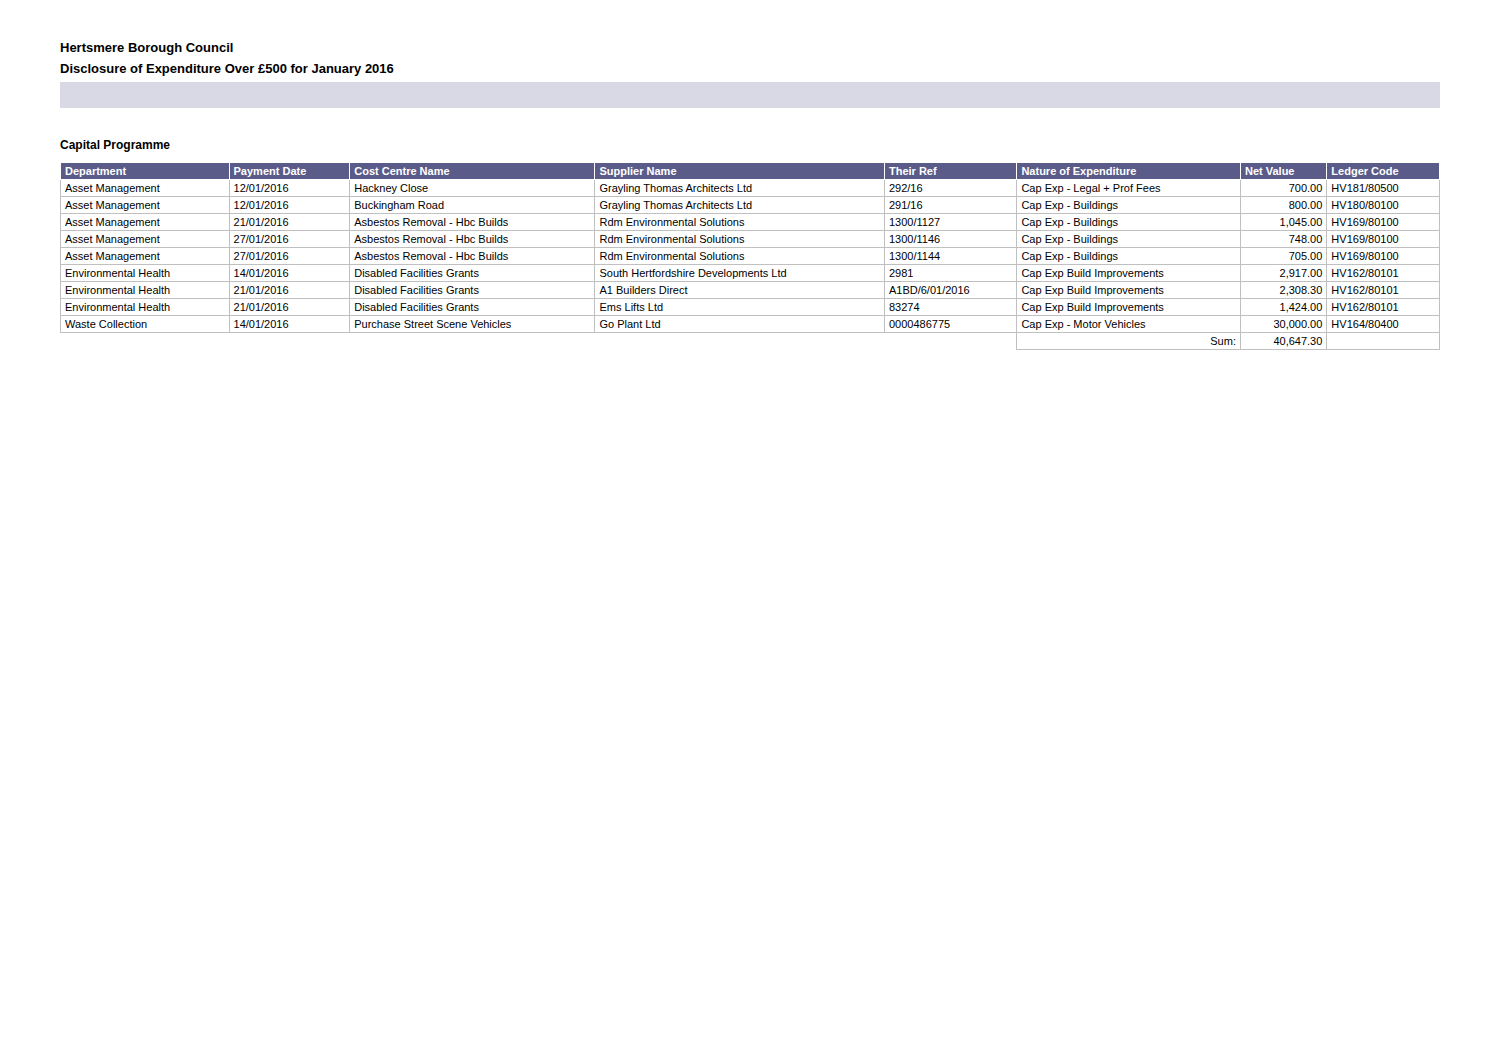Hertsmere Borough Council
Disclosure of Expenditure Over £500 for January 2016
Capital Programme
| Department | Payment Date | Cost Centre Name | Supplier Name | Their Ref | Nature of Expenditure | Net Value | Ledger Code |
| --- | --- | --- | --- | --- | --- | --- | --- |
| Asset Management | 12/01/2016 | Hackney Close | Grayling Thomas Architects Ltd | 292/16 | Cap Exp - Legal + Prof Fees | 700.00 | HV181/80500 |
| Asset Management | 12/01/2016 | Buckingham Road | Grayling Thomas Architects Ltd | 291/16 | Cap Exp - Buildings | 800.00 | HV180/80100 |
| Asset Management | 21/01/2016 | Asbestos Removal - Hbc Builds | Rdm Environmental Solutions | 1300/1127 | Cap Exp - Buildings | 1,045.00 | HV169/80100 |
| Asset Management | 27/01/2016 | Asbestos Removal - Hbc Builds | Rdm Environmental Solutions | 1300/1146 | Cap Exp - Buildings | 748.00 | HV169/80100 |
| Asset Management | 27/01/2016 | Asbestos Removal - Hbc Builds | Rdm Environmental Solutions | 1300/1144 | Cap Exp - Buildings | 705.00 | HV169/80100 |
| Environmental Health | 14/01/2016 | Disabled Facilities Grants | South Hertfordshire Developments Ltd | 2981 | Cap Exp Build Improvements | 2,917.00 | HV162/80101 |
| Environmental Health | 21/01/2016 | Disabled Facilities Grants | A1 Builders Direct | A1BD/6/01/2016 | Cap Exp Build Improvements | 2,308.30 | HV162/80101 |
| Environmental Health | 21/01/2016 | Disabled Facilities Grants | Ems Lifts Ltd | 83274 | Cap Exp Build Improvements | 1,424.00 | HV162/80101 |
| Waste Collection | 14/01/2016 | Purchase Street Scene Vehicles | Go Plant Ltd | 0000486775 | Cap Exp - Motor Vehicles | 30,000.00 | HV164/80400 |
| | | | | | Sum: | 40,647.30 | |